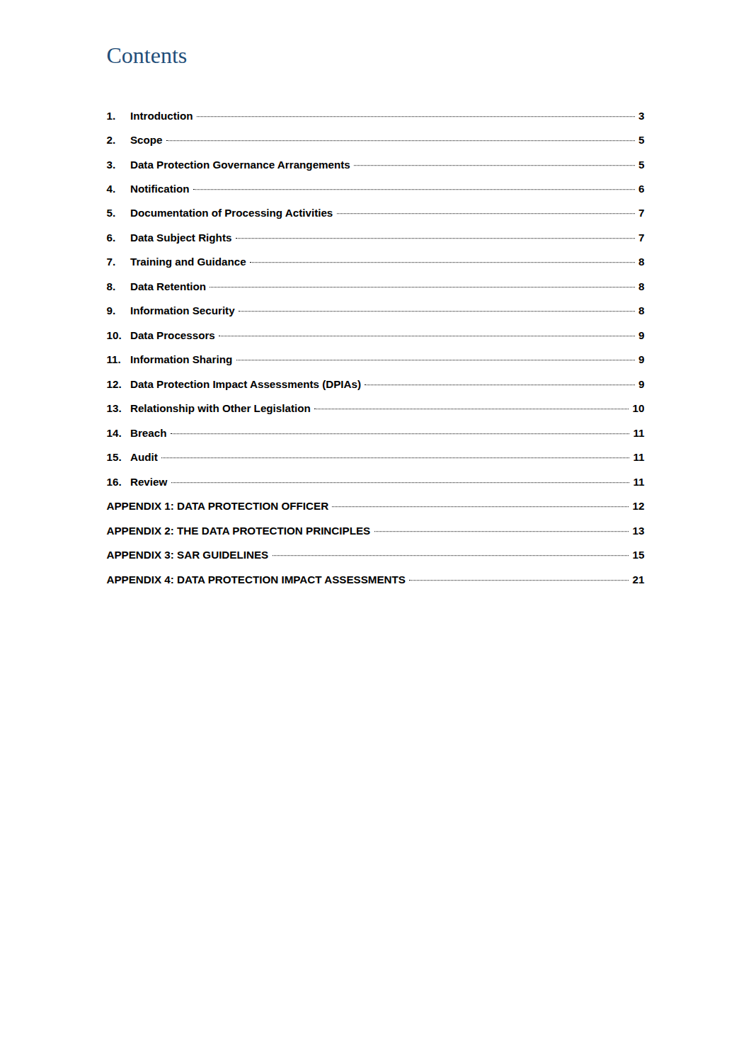Contents
1. Introduction 3
2. Scope 5
3. Data Protection Governance Arrangements 5
4. Notification 6
5. Documentation of Processing Activities 7
6. Data Subject Rights 7
7. Training and Guidance 8
8. Data Retention 8
9. Information Security 8
10. Data Processors 9
11. Information Sharing 9
12. Data Protection Impact Assessments (DPIAs) 9
13. Relationship with Other Legislation 10
14. Breach 11
15. Audit 11
16. Review 11
Appendix 1: Data Protection Officer 12
Appendix 2: The Data Protection Principles 13
Appendix 3: SAR Guidelines 15
Appendix 4: Data Protection Impact Assessments 21